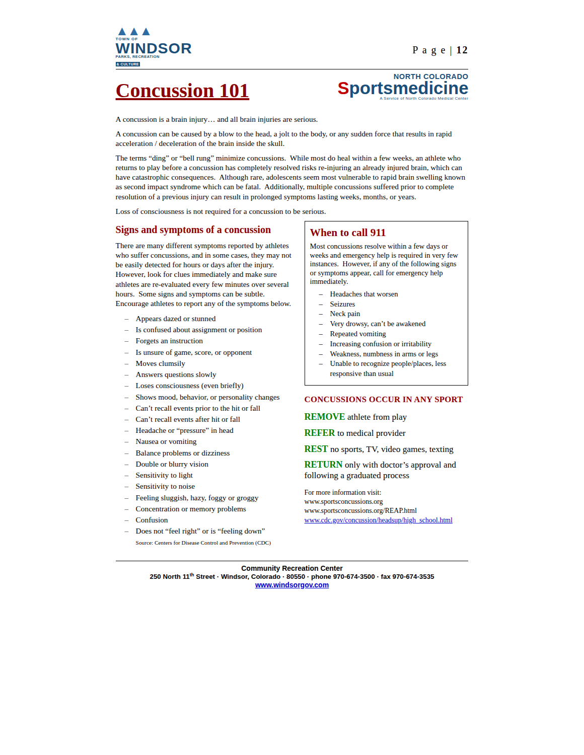▲▲▲
TOWN OF
WINDSOR
PARKS, RECREATION
& CULTURE
P a g e | 12
Concussion 101
NORTH COLORADO
Sportsmedicine
A Service of North Colorado Medical Center
A concussion is a brain injury… and all brain injuries are serious.
A concussion can be caused by a blow to the head, a jolt to the body, or any sudden force that results in rapid acceleration / deceleration of the brain inside the skull.
The terms “ding” or “bell rung” minimize concussions. While most do heal within a few weeks, an athlete who returns to play before a concussion has completely resolved risks re-injuring an already injured brain, which can have catastrophic consequences. Although rare, adolescents seem most vulnerable to rapid brain swelling known as second impact syndrome which can be fatal. Additionally, multiple concussions suffered prior to complete resolution of a previous injury can result in prolonged symptoms lasting weeks, months, or years.
Loss of consciousness is not required for a concussion to be serious.
Signs and symptoms of a concussion
There are many different symptoms reported by athletes who suffer concussions, and in some cases, they may not be easily detected for hours or days after the injury. However, look for clues immediately and make sure athletes are re-evaluated every few minutes over several hours. Some signs and symptoms can be subtle. Encourage athletes to report any of the symptoms below.
Appears dazed or stunned
Is confused about assignment or position
Forgets an instruction
Is unsure of game, score, or opponent
Moves clumsily
Answers questions slowly
Loses consciousness (even briefly)
Shows mood, behavior, or personality changes
Can’t recall events prior to the hit or fall
Can’t recall events after hit or fall
Headache or “pressure” in head
Nausea or vomiting
Balance problems or dizziness
Double or blurry vision
Sensitivity to light
Sensitivity to noise
Feeling sluggish, hazy, foggy or groggy
Concentration or memory problems
Confusion
Does not “feel right” or is “feeling down”
Source: Centers for Disease Control and Prevention (CDC)
When to call 911
Most concussions resolve within a few days or weeks and emergency help is required in very few instances. However, if any of the following signs or symptoms appear, call for emergency help immediately.
Headaches that worsen
Seizures
Neck pain
Very drowsy, can’t be awakened
Repeated vomiting
Increasing confusion or irritability
Weakness, numbness in arms or legs
Unable to recognize people/places, less responsive than usual
CONCUSSIONS OCCUR IN ANY SPORT
REMOVE athlete from play
REFER to medical provider
REST no sports, TV, video games, texting
RETURN only with doctor’s approval and following a graduated process
For more information visit:
www.sportsconcussions.org
www.sportsconcussions.org/REAP.html
www.cdc.gov/concussion/headsup/high_school.html
Community Recreation Center
250 North 11th Street · Windsor, Colorado · 80550 · phone 970-674-3500 · fax 970-674-3535
www.windsorgov.com